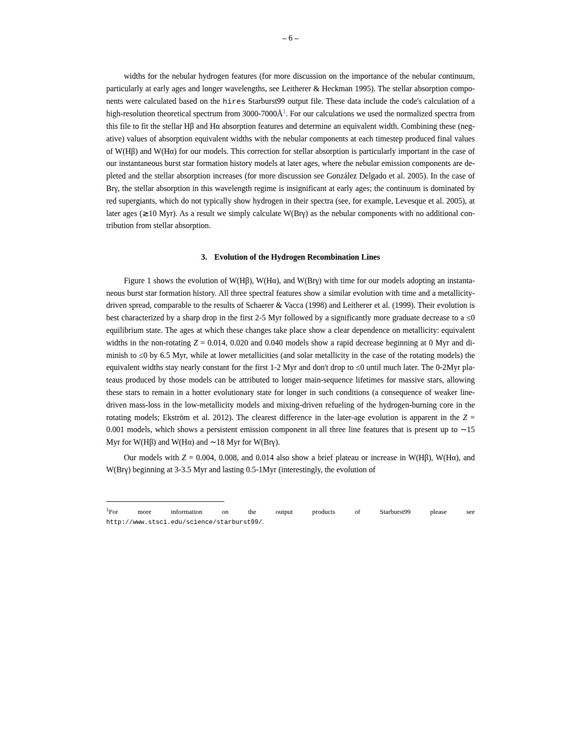– 6 –
widths for the nebular hydrogen features (for more discussion on the importance of the nebular continuum, particularly at early ages and longer wavelengths, see Leitherer & Heckman 1995). The stellar absorption components were calculated based on the hires Starburst99 output file. These data include the code's calculation of a high-resolution theoretical spectrum from 3000-7000Å1. For our calculations we used the normalized spectra from this file to fit the stellar Hβ and Hα absorption features and determine an equivalent width. Combining these (negative) values of absorption equivalent widths with the nebular components at each timestep produced final values of W(Hβ) and W(Hα) for our models. This correction for stellar absorption is particularly important in the case of our instantaneous burst star formation history models at later ages, where the nebular emission components are depleted and the stellar absorption increases (for more discussion see González Delgado et al. 2005). In the case of Brγ, the stellar absorption in this wavelength regime is insignificant at early ages; the continuum is dominated by red supergiants, which do not typically show hydrogen in their spectra (see, for example, Levesque et al. 2005), at later ages (≳10 Myr). As a result we simply calculate W(Brγ) as the nebular components with no additional contribution from stellar absorption.
3. Evolution of the Hydrogen Recombination Lines
Figure 1 shows the evolution of W(Hβ), W(Hα), and W(Brγ) with time for our models adopting an instantaneous burst star formation history. All three spectral features show a similar evolution with time and a metallicity-driven spread, comparable to the results of Schaerer & Vacca (1998) and Leitherer et al. (1999). Their evolution is best characterized by a sharp drop in the first 2-5 Myr followed by a significantly more graduate decrease to a ≤0 equilibrium state. The ages at which these changes take place show a clear dependence on metallicity: equivalent widths in the non-rotating Z = 0.014, 0.020 and 0.040 models show a rapid decrease beginning at 0 Myr and diminish to ≤0 by 6.5 Myr, while at lower metallicities (and solar metallicity in the case of the rotating models) the equivalent widths stay nearly constant for the first 1-2 Myr and don't drop to ≤0 until much later. The 0-2Myr plateaus produced by those models can be attributed to longer main-sequence lifetimes for massive stars, allowing these stars to remain in a hotter evolutionary state for longer in such conditions (a consequence of weaker line-driven mass-loss in the low-metallicity models and mixing-driven refueling of the hydrogen-burning core in the rotating models; Ekström et al. 2012). The clearest difference in the later-age evolution is apparent in the Z = 0.001 models, which shows a persistent emission component in all three line features that is present up to ∼15 Myr for W(Hβ) and W(Hα) and ∼18 Myr for W(Brγ).
Our models with Z = 0.004, 0.008, and 0.014 also show a brief plateau or increase in W(Hβ), W(Hα), and W(Brγ) beginning at 3-3.5 Myr and lasting 0.5-1Myr (interestingly, the evolution of
1 For more information on the output products of Starburst99 please see
http://www.stsci.edu/science/starburst99/.